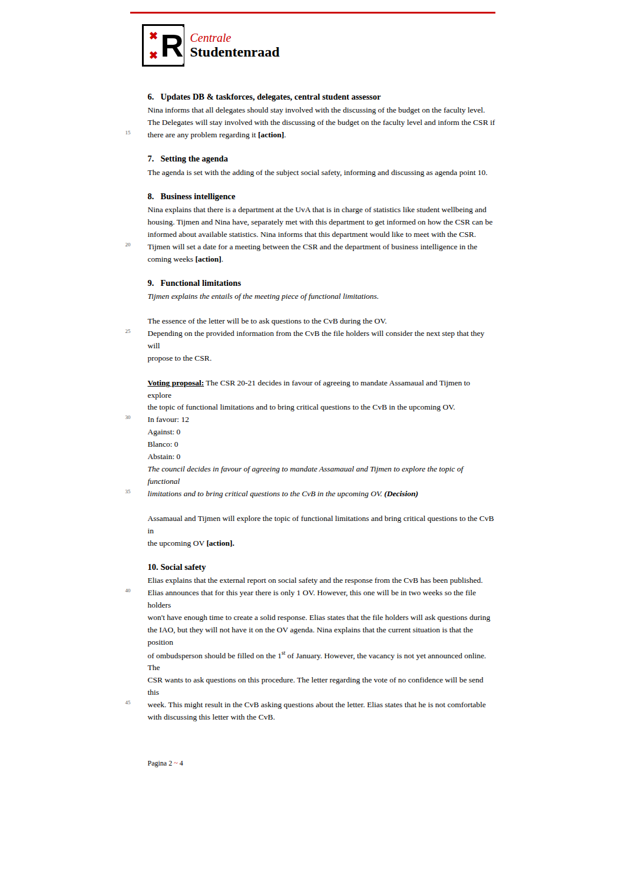✖
✖
✖
✖
R
Centrale
Studentenraad
6. Updates DB & taskforces, delegates, central student assessor
Nina informs that all delegates should stay involved with the discussing of the budget on the faculty level.
The Delegates will stay involved with the discussing of the budget on the faculty level and inform the CSR if
15
there are any problem regarding it [action].
7. Setting the agenda
The agenda is set with the adding of the subject social safety, informing and discussing as agenda point 10.
8. Business intelligence
Nina explains that there is a department at the UvA that is in charge of statistics like student wellbeing and
housing. Tijmen and Nina have, separately met with this department to get informed on how the CSR can be
informed about available statistics. Nina informs that this department would like to meet with the CSR.
20
Tijmen will set a date for a meeting between the CSR and the department of business intelligence in the
coming weeks [action].
9. Functional limitations
Tijmen explains the entails of the meeting piece of functional limitations.
The essence of the letter will be to ask questions to the CvB during the OV.
25
Depending on the provided information from the CvB the file holders will consider the next step that they will
propose to the CSR.
Voting proposal: The CSR 20-21 decides in favour of agreeing to mandate Assamaual and Tijmen to explore
the topic of functional limitations and to bring critical questions to the CvB in the upcoming OV.
30
In favour: 12
Against: 0
Blanco: 0
Abstain: 0
The council decides in favour of agreeing to mandate Assamaual and Tijmen to explore the topic of functional
35
limitations and to bring critical questions to the CvB in the upcoming OV. (Decision)
Assamaual and Tijmen will explore the topic of functional limitations and bring critical questions to the CvB in
the upcoming OV [action].
10. Social safety
Elias explains that the external report on social safety and the response from the CvB has been published.
40
Elias announces that for this year there is only 1 OV. However, this one will be in two weeks so the file holders
won't have enough time to create a solid response. Elias states that the file holders will ask questions during
the IAO, but they will not have it on the OV agenda. Nina explains that the current situation is that the position
of ombudsperson should be filled on the 1st of January. However, the vacancy is not yet announced online. The
CSR wants to ask questions on this procedure. The letter regarding the vote of no confidence will be send this
45
week. This might result in the CvB asking questions about the letter. Elias states that he is not comfortable
with discussing this letter with the CvB.
Pagina 2 ~ 4